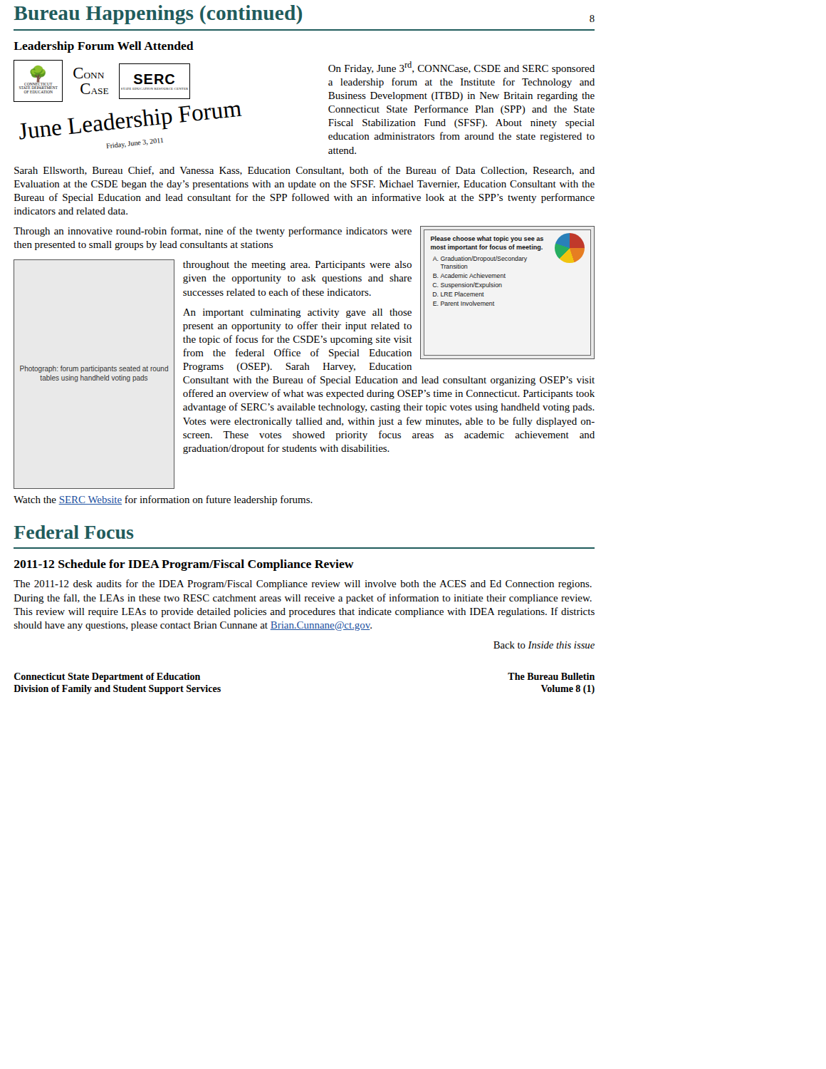Bureau Happenings (continued)
8
Leadership Forum Well Attended
🌳
CONNECTICUT
STATE DEPARTMENT
OF EDUCATION
CONN
CASE
SERC
STATE EDUCATION RESOURCE CENTER
June Leadership Forum
Friday, June 3, 2011
On Friday, June 3rd, CONNCase, CSDE and SERC sponsored a leadership forum at the Institute for Technology and Business Development (ITBD) in New Britain regarding the Connecticut State Performance Plan (SPP) and the State Fiscal Stabilization Fund (SFSF). About ninety special education administrators from around the state registered to attend.
Sarah Ellsworth, Bureau Chief, and Vanessa Kass, Education Consultant, both of the Bureau of Data Collection, Research, and Evaluation at the CSDE began the day’s presentations with an update on the SFSF. Michael Tavernier, Education Consultant with the Bureau of Special Education and lead consultant for the SPP followed with an informative look at the SPP’s twenty performance indicators and related data.
Please choose what topic you see as most important for focus of meeting.
Graduation/Dropout/Secondary Transition
Academic Achievement
Suspension/Expulsion
LRE Placement
Parent Involvement
Through an innovative round-robin format, nine of the twenty performance indicators were then presented to small groups by lead consultants at stations
Photograph: forum participants seated at round tables using handheld voting pads
throughout the meeting area. Participants were also given the opportunity to ask questions and share successes related to each of these indicators.
An important culminating activity gave all those present an opportunity to offer their input related to the topic of focus for the CSDE’s upcoming site visit from the federal Office of Special Education Programs (OSEP). Sarah Harvey, Education Consultant with the Bureau of Special Education and lead consultant organizing OSEP’s visit offered an overview of what was expected during OSEP’s time in Connecticut. Participants took advantage of SERC’s available technology, casting their topic votes using handheld voting pads. Votes were electronically tallied and, within just a few minutes, able to be fully displayed on-screen. These votes showed priority focus areas as academic achievement and graduation/dropout for students with disabilities.
Watch the SERC Website for information on future leadership forums.
Federal Focus
2011-12 Schedule for IDEA Program/Fiscal Compliance Review
The 2011-12 desk audits for the IDEA Program/Fiscal Compliance review will involve both the ACES and Ed Connection regions. During the fall, the LEAs in these two RESC catchment areas will receive a packet of information to initiate their compliance review. This review will require LEAs to provide detailed policies and procedures that indicate compliance with IDEA regulations. If districts should have any questions, please contact Brian Cunnane at Brian.Cunnane@ct.gov.
Back to Inside this issue
Connecticut State Department of Education
Division of Family and Student Support Services
The Bureau Bulletin
Volume 8 (1)